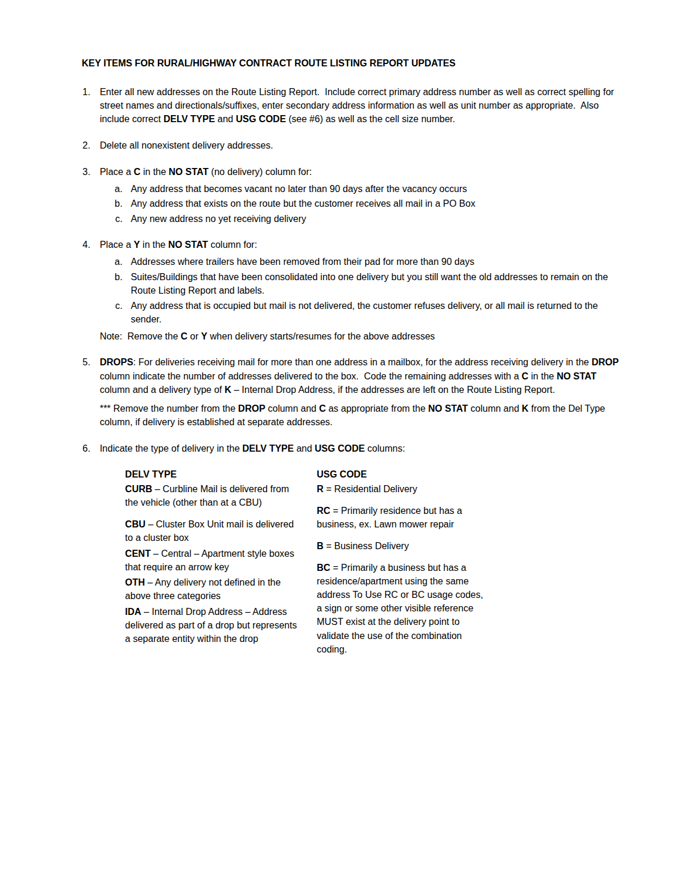KEY ITEMS FOR RURAL/HIGHWAY CONTRACT ROUTE LISTING REPORT UPDATES
Enter all new addresses on the Route Listing Report. Include correct primary address number as well as correct spelling for street names and directionals/suffixes, enter secondary address information as well as unit number as appropriate. Also include correct DELV TYPE and USG CODE (see #6) as well as the cell size number.
Delete all nonexistent delivery addresses.
Place a C in the NO STAT (no delivery) column for:
Any address that becomes vacant no later than 90 days after the vacancy occurs
Any address that exists on the route but the customer receives all mail in a PO Box
Any new address no yet receiving delivery
Place a Y in the NO STAT column for:
Addresses where trailers have been removed from their pad for more than 90 days
Suites/Buildings that have been consolidated into one delivery but you still want the old addresses to remain on the Route Listing Report and labels.
Any address that is occupied but mail is not delivered, the customer refuses delivery, or all mail is returned to the sender.
Note: Remove the C or Y when delivery starts/resumes for the above addresses
DROPS: For deliveries receiving mail for more than one address in a mailbox, for the address receiving delivery in the DROP column indicate the number of addresses delivered to the box. Code the remaining addresses with a C in the NO STAT column and a delivery type of K – Internal Drop Address, if the addresses are left on the Route Listing Report.
*** Remove the number from the DROP column and C as appropriate from the NO STAT column and K from the Del Type column, if delivery is established at separate addresses.
Indicate the type of delivery in the DELV TYPE and USG CODE columns:
DELV TYPE
CURB – Curbline Mail is delivered from the vehicle (other than at a CBU)
CBU – Cluster Box Unit mail is delivered to a cluster box
CENT – Central – Apartment style boxes that require an arrow key
OTH – Any delivery not defined in the above three categories
IDA – Internal Drop Address – Address delivered as part of a drop but represents a separate entity within the drop
USG CODE
R = Residential Delivery
RC = Primarily residence but has a business, ex. Lawn mower repair
B = Business Delivery
BC = Primarily a business but has a residence/apartment using the same address To Use RC or BC usage codes, a sign or some other visible reference MUST exist at the delivery point to validate the use of the combination coding.